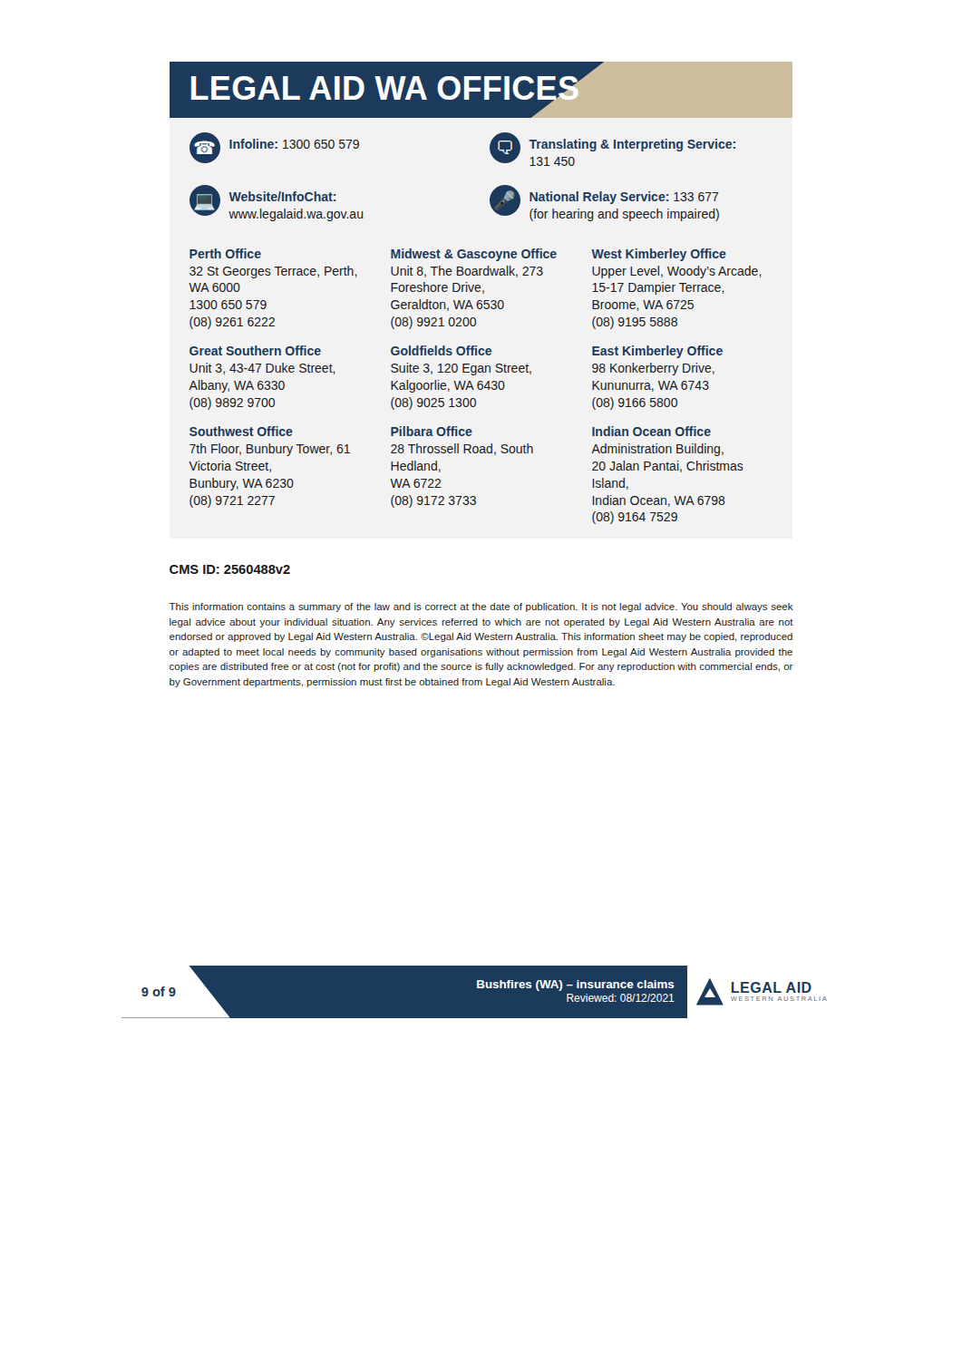LEGAL AID WA OFFICES
☎
Infoline: 1300 650 579
🗨
Translating & Interpreting Service:
131 450
💻
Website/InfoChat:
www.legalaid.wa.gov.au
🎤
National Relay Service: 133 677
(for hearing and speech impaired)
Perth Office
32 St Georges Terrace, Perth, WA 6000
1300 650 579
(08) 9261 6222
Midwest & Gascoyne Office
Unit 8, The Boardwalk, 273 Foreshore Drive,
Geraldton, WA 6530
(08) 9921 0200
West Kimberley Office
Upper Level, Woody’s Arcade,
15-17 Dampier Terrace,
Broome, WA 6725
(08) 9195 5888
Great Southern Office
Unit 3, 43-47 Duke Street,
Albany, WA 6330
(08) 9892 9700
Goldfields Office
Suite 3, 120 Egan Street,
Kalgoorlie, WA 6430
(08) 9025 1300
East Kimberley Office
98 Konkerberry Drive,
Kununurra, WA 6743
(08) 9166 5800
Southwest Office
7th Floor, Bunbury Tower, 61 Victoria Street,
Bunbury, WA 6230
(08) 9721 2277
Pilbara Office
28 Throssell Road, South Hedland,
WA 6722
(08) 9172 3733
Indian Ocean Office
Administration Building,
20 Jalan Pantai, Christmas Island,
Indian Ocean, WA 6798
(08) 9164 7529
CMS ID: 2560488v2
This information contains a summary of the law and is correct at the date of publication. It is not legal advice. You should always seek legal advice about your individual situation. Any services referred to which are not operated by Legal Aid Western Australia are not endorsed or approved by Legal Aid Western Australia. ©Legal Aid Western Australia. This information sheet may be copied, reproduced or adapted to meet local needs by community based organisations without permission from Legal Aid Western Australia provided the copies are distributed free or at cost (not for profit) and the source is fully acknowledged. For any reproduction with commercial ends, or by Government departments, permission must first be obtained from Legal Aid Western Australia.
9 of 9
Bushfires (WA) – insurance claims
Reviewed: 08/12/2021
LEGAL AID
WESTERN AUSTRALIA